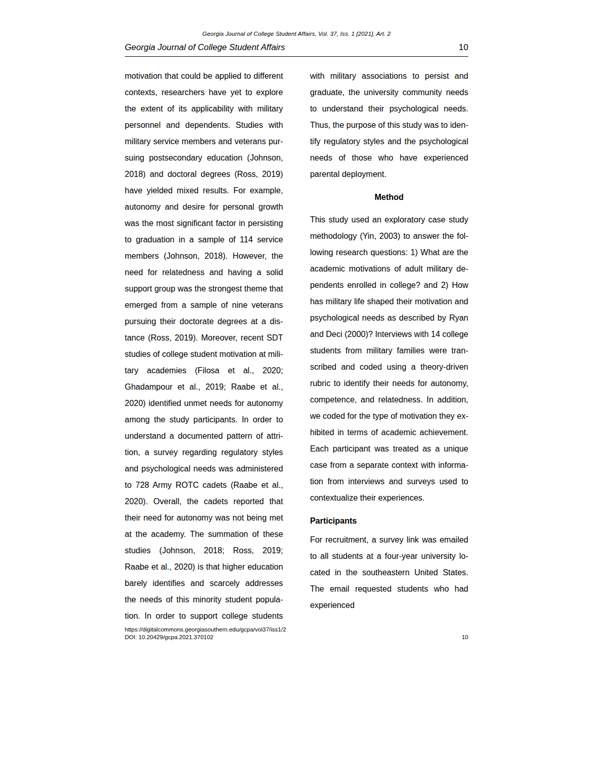Georgia Journal of College Student Affairs, Vol. 37, Iss. 1 [2021], Art. 2
Georgia Journal of College Student Affairs
10
motivation that could be applied to different contexts, researchers have yet to explore the extent of its applicability with military personnel and dependents. Studies with military service members and veterans pursuing postsecondary education (Johnson, 2018) and doctoral degrees (Ross, 2019) have yielded mixed results. For example, autonomy and desire for personal growth was the most significant factor in persisting to graduation in a sample of 114 service members (Johnson, 2018). However, the need for relatedness and having a solid support group was the strongest theme that emerged from a sample of nine veterans pursuing their doctorate degrees at a distance (Ross, 2019). Moreover, recent SDT studies of college student motivation at military academies (Filosa et al., 2020; Ghadampour et al., 2019; Raabe et al., 2020) identified unmet needs for autonomy among the study participants. In order to understand a documented pattern of attrition, a survey regarding regulatory styles and psychological needs was administered to 728 Army ROTC cadets (Raabe et al., 2020). Overall, the cadets reported that their need for autonomy was not being met at the academy. The summation of these studies (Johnson, 2018; Ross, 2019; Raabe et al., 2020) is that higher education barely identifies and scarcely addresses the needs of this minority student population. In order to support college students with military associations to persist and graduate, the university community needs to understand their psychological needs. Thus, the purpose of this study was to identify regulatory styles and the psychological needs of those who have experienced parental deployment.
Method
This study used an exploratory case study methodology (Yin, 2003) to answer the following research questions: 1) What are the academic motivations of adult military dependents enrolled in college? and 2) How has military life shaped their motivation and psychological needs as described by Ryan and Deci (2000)? Interviews with 14 college students from military families were transcribed and coded using a theory-driven rubric to identify their needs for autonomy, competence, and relatedness. In addition, we coded for the type of motivation they exhibited in terms of academic achievement. Each participant was treated as a unique case from a separate context with information from interviews and surveys used to contextualize their experiences.
Participants
For recruitment, a survey link was emailed to all students at a four-year university located in the southeastern United States. The email requested students who had experienced
https://digitalcommons.georgiasouthern.edu/gcpa/vol37/iss1/2
DOI: 10.20429/gcpa.2021.370102
10